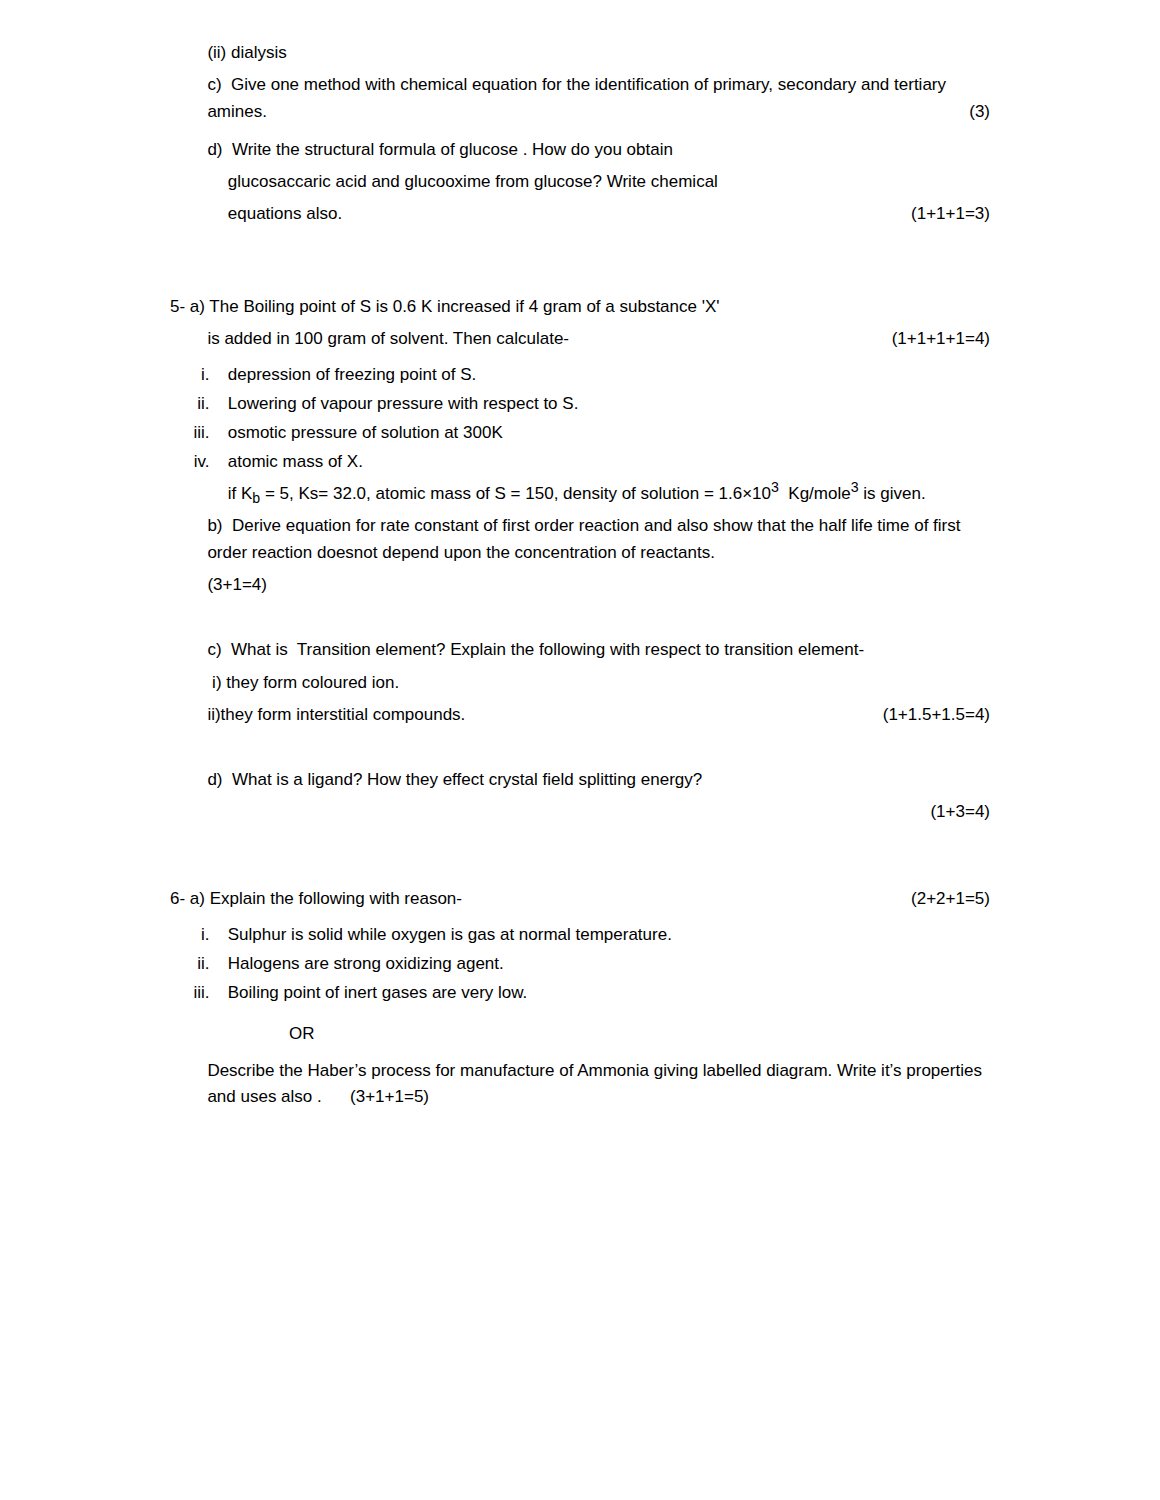(ii) dialysis
c) Give one method with chemical equation for the identification of primary, secondary and tertiary amines. (3)
d) Write the structural formula of glucose . How do you obtain
glucosaccaric acid and glucooxime from glucose? Write chemical
equations also. (1+1+1=3)
5- a) The Boiling point of S is 0.6 K increased if 4 gram of a substance 'X'
is added in 100 gram of solvent. Then calculate- (1+1+1+1=4)
depression of freezing point of S.
Lowering of vapour pressure with respect to S.
osmotic pressure of solution at 300K
atomic mass of X.
if Kb = 5, Ks= 32.0, atomic mass of S = 150, density of solution = 1.6×103 Kg/mole3 is given.
b) Derive equation for rate constant of first order reaction and also show that the half life time of first order reaction doesnot depend upon the concentration of reactants.
(3+1=4)
c) What is Transition element? Explain the following with respect to transition element-
i) they form coloured ion.
ii)they form interstitial compounds. (1+1.5+1.5=4)
d) What is a ligand? How they effect crystal field splitting energy?
(1+3=4)
6- a) Explain the following with reason- (2+2+1=5)
Sulphur is solid while oxygen is gas at normal temperature.
Halogens are strong oxidizing agent.
Boiling point of inert gases are very low.
OR
Describe the Haber’s process for manufacture of Ammonia giving labelled diagram. Write it’s properties and uses also . (3+1+1=5)